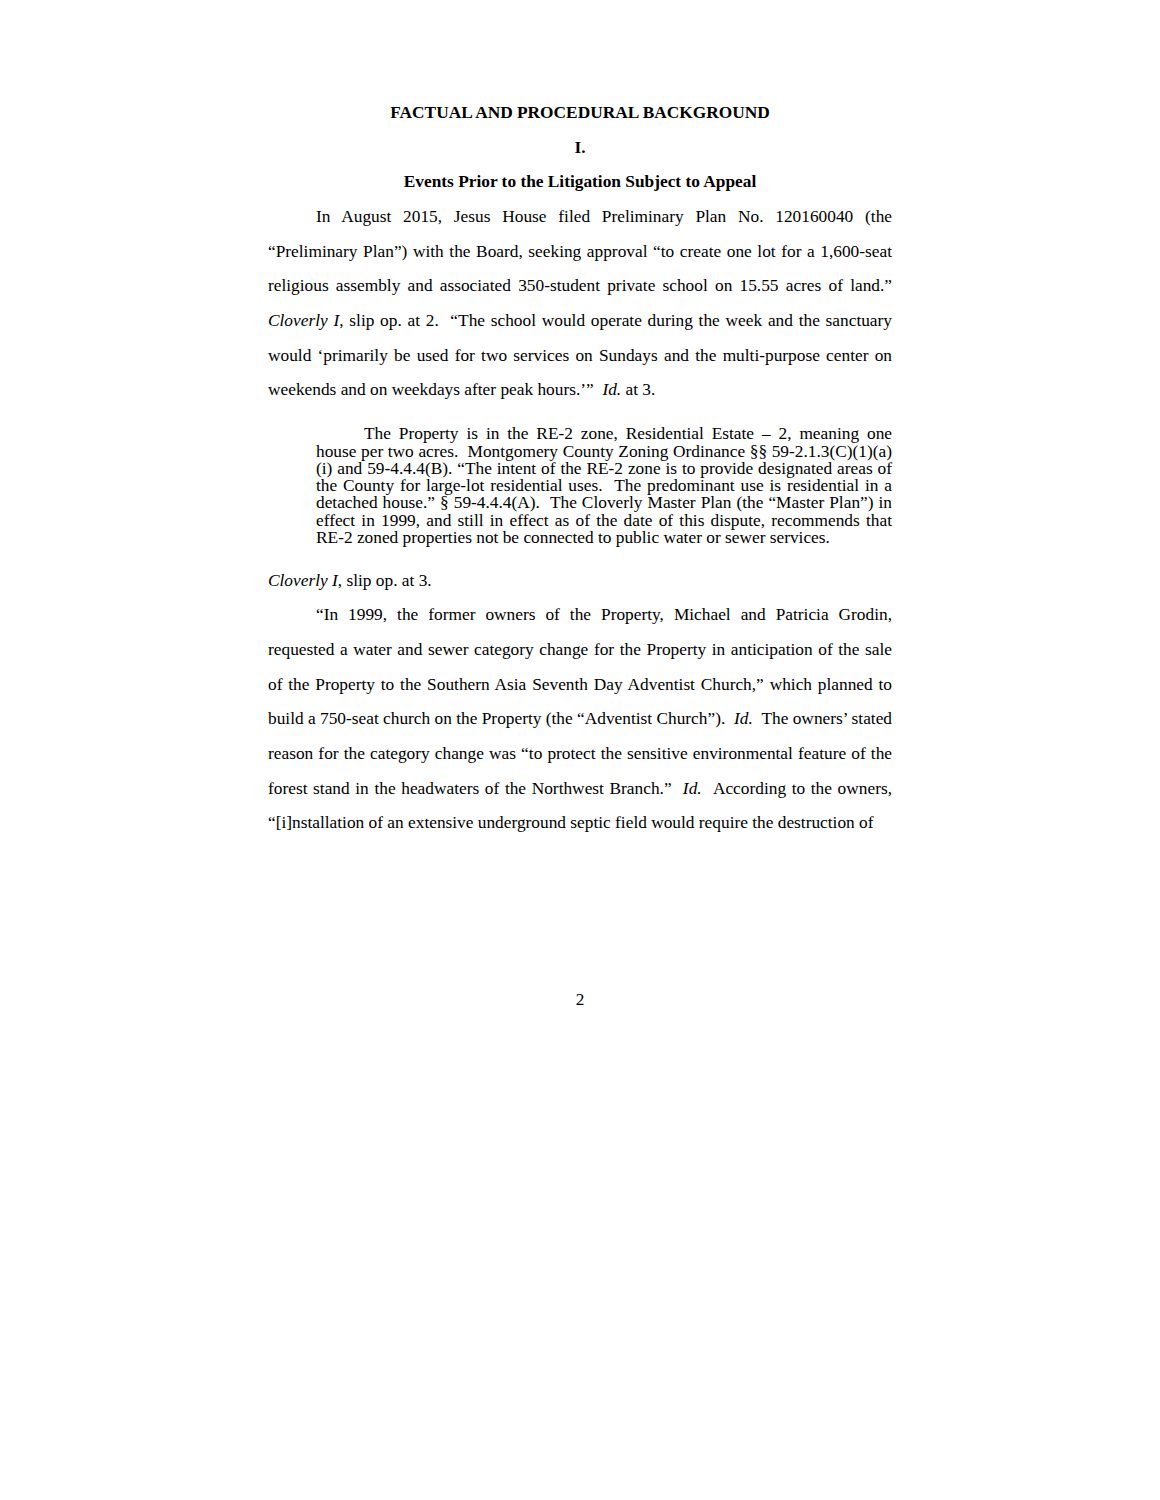FACTUAL AND PROCEDURAL BACKGROUND
I.
Events Prior to the Litigation Subject to Appeal
In August 2015, Jesus House filed Preliminary Plan No. 120160040 (the “Preliminary Plan”) with the Board, seeking approval “to create one lot for a 1,600-seat religious assembly and associated 350-student private school on 15.55 acres of land.” Cloverly I, slip op. at 2. “The school would operate during the week and the sanctuary would ‘primarily be used for two services on Sundays and the multi-purpose center on weekends and on weekdays after peak hours.’” Id. at 3.
The Property is in the RE-2 zone, Residential Estate – 2, meaning one house per two acres. Montgomery County Zoning Ordinance §§ 59-2.1.3(C)(1)(a)(i) and 59-4.4.4(B). “The intent of the RE-2 zone is to provide designated areas of the County for large-lot residential uses. The predominant use is residential in a detached house.” § 59-4.4.4(A). The Cloverly Master Plan (the “Master Plan”) in effect in 1999, and still in effect as of the date of this dispute, recommends that RE-2 zoned properties not be connected to public water or sewer services.
Cloverly I, slip op. at 3.
“In 1999, the former owners of the Property, Michael and Patricia Grodin, requested a water and sewer category change for the Property in anticipation of the sale of the Property to the Southern Asia Seventh Day Adventist Church,” which planned to build a 750-seat church on the Property (the “Adventist Church”). Id. The owners’ stated reason for the category change was “to protect the sensitive environmental feature of the forest stand in the headwaters of the Northwest Branch.” Id. According to the owners, “[i]nstallation of an extensive underground septic field would require the destruction of
2